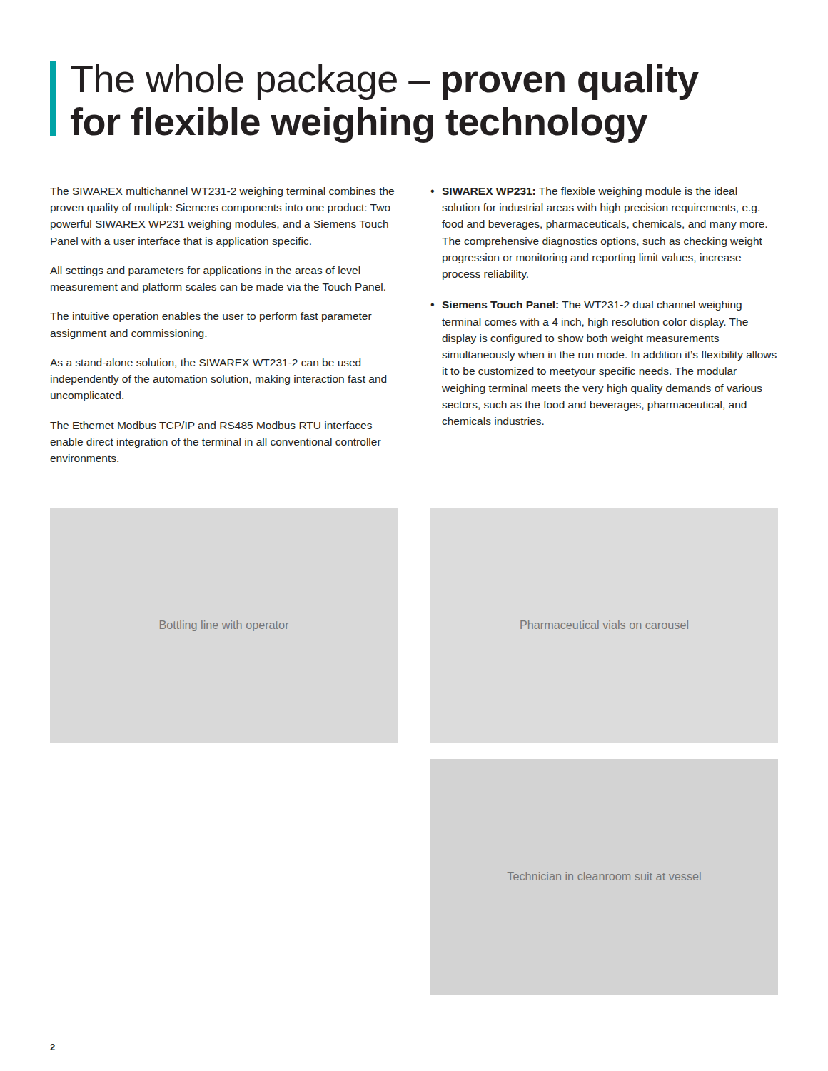The whole package – proven quality
for flexible weighing technology
The SIWAREX multichannel WT231-2 weighing terminal combines the proven quality of multiple Siemens components into one product: Two powerful SIWAREX WP231 weighing modules, and a Siemens Touch Panel with a user interface that is application specific.
All settings and parameters for applications in the areas of level measurement and platform scales can be made via the Touch Panel.
The intuitive operation enables the user to perform fast parameter assignment and commissioning.
As a stand-alone solution, the SIWAREX WT231-2 can be used independently of the automation solution, making interaction fast and uncomplicated.
The Ethernet Modbus TCP/IP and RS485 Modbus RTU interfaces enable direct integration of the terminal in all conventional controller environments.
SIWAREX WP231: The flexible weighing module is the ideal solution for industrial areas with high precision requirements, e.g. food and beverages, pharmaceuticals, chemicals, and many more. The comprehensive diagnostics options, such as checking weight progression or monitoring and reporting limit values, increase process reliability.
Siemens Touch Panel: The WT231-2 dual channel weighing terminal comes with a 4 inch, high resolution color display. The display is configured to show both weight measurements simultaneously when in the run mode. In addition it’s flexibility allows it to be customized to meetyour specific needs. The modular weighing terminal meets the very high quality demands of various sectors, such as the food and beverages, pharmaceutical, and chemicals industries.
2